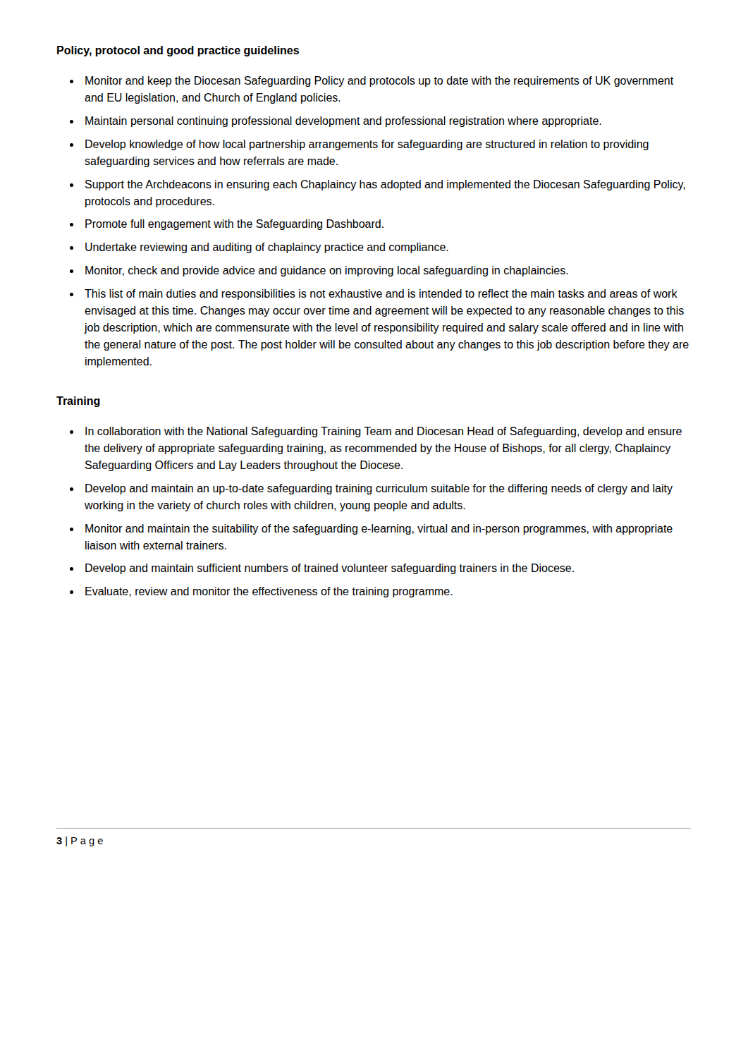Policy, protocol and good practice guidelines
Monitor and keep the Diocesan Safeguarding Policy and protocols up to date with the requirements of UK government and EU legislation, and Church of England policies.
Maintain personal continuing professional development and professional registration where appropriate.
Develop knowledge of how local partnership arrangements for safeguarding are structured in relation to providing safeguarding services and how referrals are made.
Support the Archdeacons in ensuring each Chaplaincy has adopted and implemented the Diocesan Safeguarding Policy, protocols and procedures.
Promote full engagement with the Safeguarding Dashboard.
Undertake reviewing and auditing of chaplaincy practice and compliance.
Monitor, check and provide advice and guidance on improving local safeguarding in chaplaincies.
This list of main duties and responsibilities is not exhaustive and is intended to reflect the main tasks and areas of work envisaged at this time. Changes may occur over time and agreement will be expected to any reasonable changes to this job description, which are commensurate with the level of responsibility required and salary scale offered and in line with the general nature of the post. The post holder will be consulted about any changes to this job description before they are implemented.
Training
In collaboration with the National Safeguarding Training Team and Diocesan Head of Safeguarding, develop and ensure the delivery of appropriate safeguarding training, as recommended by the House of Bishops, for all clergy, Chaplaincy Safeguarding Officers and Lay Leaders throughout the Diocese.
Develop and maintain an up-to-date safeguarding training curriculum suitable for the differing needs of clergy and laity working in the variety of church roles with children, young people and adults.
Monitor and maintain the suitability of the safeguarding e-learning, virtual and in-person programmes, with appropriate liaison with external trainers.
Develop and maintain sufficient numbers of trained volunteer safeguarding trainers in the Diocese.
Evaluate, review and monitor the effectiveness of the training programme.
3 | P a g e